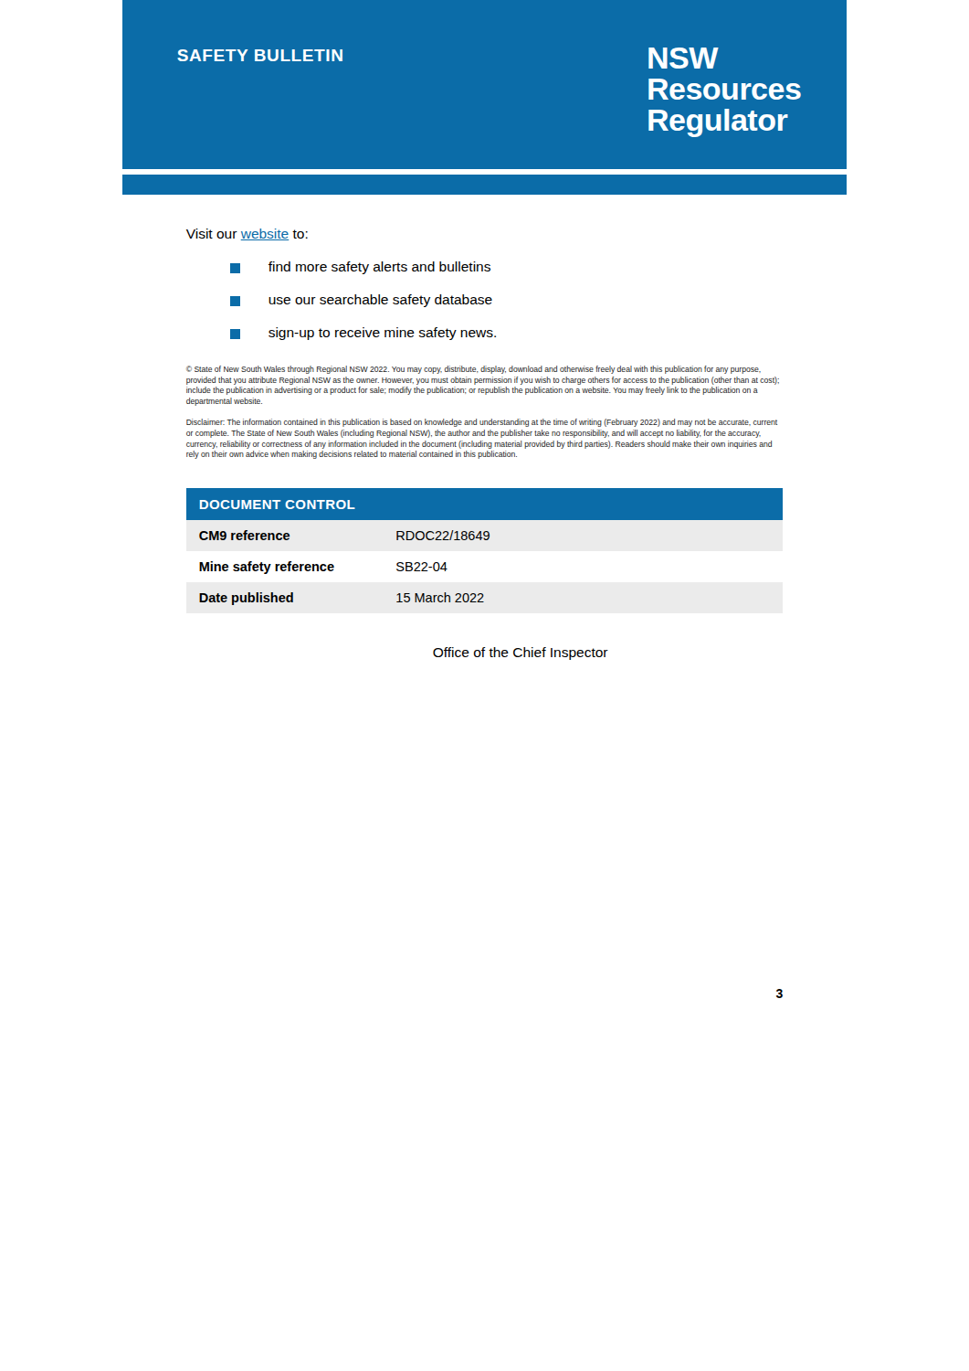SAFETY BULLETIN
NSW Resources Regulator
Visit our website to:
find more safety alerts and bulletins
use our searchable safety database
sign-up to receive mine safety news.
© State of New South Wales through Regional NSW 2022. You may copy, distribute, display, download and otherwise freely deal with this publication for any purpose, provided that you attribute Regional NSW as the owner. However, you must obtain permission if you wish to charge others for access to the publication (other than at cost); include the publication in advertising or a product for sale; modify the publication; or republish the publication on a website. You may freely link to the publication on a departmental website.
Disclaimer: The information contained in this publication is based on knowledge and understanding at the time of writing (February 2022) and may not be accurate, current or complete. The State of New South Wales (including Regional NSW), the author and the publisher take no responsibility, and will accept no liability, for the accuracy, currency, reliability or correctness of any information included in the document (including material provided by third parties). Readers should make their own inquiries and rely on their own advice when making decisions related to material contained in this publication.
DOCUMENT CONTROL
| CM9 reference | RDOC22/18649 |
| Mine safety reference | SB22-04 |
| Date published | 15 March 2022 |
Office of the Chief Inspector
3